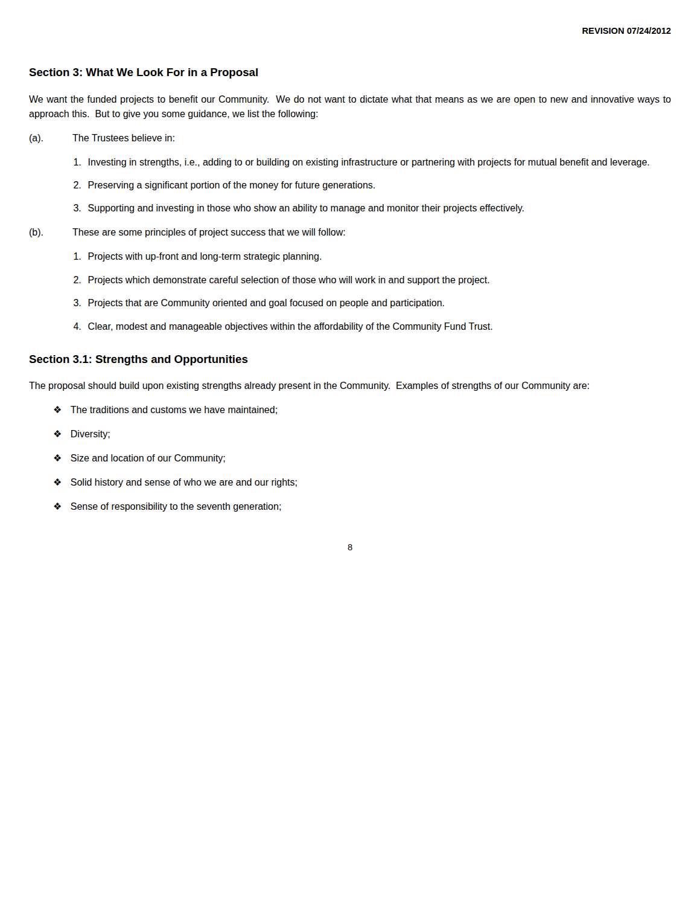REVISION 07/24/2012
Section 3: What We Look For in a Proposal
We want the funded projects to benefit our Community. We do not want to dictate what that means as we are open to new and innovative ways to approach this. But to give you some guidance, we list the following:
(a).
The Trustees believe in:
Investing in strengths, i.e., adding to or building on existing infrastructure or partnering with projects for mutual benefit and leverage.
Preserving a significant portion of the money for future generations.
Supporting and investing in those who show an ability to manage and monitor their projects effectively.
(b).
These are some principles of project success that we will follow:
Projects with up-front and long-term strategic planning.
Projects which demonstrate careful selection of those who will work in and support the project.
Projects that are Community oriented and goal focused on people and participation.
Clear, modest and manageable objectives within the affordability of the Community Fund Trust.
Section 3.1: Strengths and Opportunities
The proposal should build upon existing strengths already present in the Community. Examples of strengths of our Community are:
The traditions and customs we have maintained;
Diversity;
Size and location of our Community;
Solid history and sense of who we are and our rights;
Sense of responsibility to the seventh generation;
8